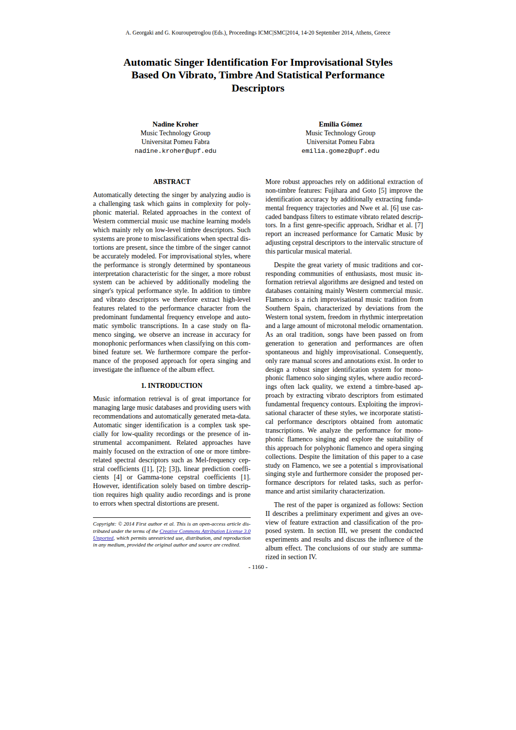A. Georgaki and G. Kouroupetroglou (Eds.), Proceedings ICMC|SMC|2014, 14-20 September 2014, Athens, Greece
Automatic Singer Identification For Improvisational Styles
Based On Vibrato, Timbre And Statistical Performance
Descriptors
| Nadine Kroher Music Technology Group Universitat Pomeu Fabra nadine.kroher@upf.edu | Emilia Gómez Music Technology Group Universitat Pomeu Fabra emilia.gomez@upf.edu |
ABSTRACT
Automatically detecting the singer by analyzing audio is a challenging task which gains in complexity for polyphonic material. Related approaches in the context of Western commercial music use machine learning models which mainly rely on low-level timbre descriptors. Such systems are prone to misclassifications when spectral distortions are present, since the timbre of the singer cannot be accurately modeled. For improvisational styles, where the performance is strongly determined by spontaneous interpretation characteristic for the singer, a more robust system can be achieved by additionally modeling the singer's typical performance style. In addition to timbre and vibrato descriptors we therefore extract high-level features related to the performance character from the predominant fundamental frequency envelope and automatic symbolic transcriptions. In a case study on flamenco singing, we observe an increase in accuracy for monophonic performances when classifying on this combined feature set. We furthermore compare the performance of the proposed approach for opera singing and investigate the influence of the album effect.
1. INTRODUCTION
Music information retrieval is of great importance for managing large music databases and providing users with recommendations and automatically generated meta-data. Automatic singer identification is a complex task specially for low-quality recordings or the presence of instrumental accompaniment. Related approaches have mainly focused on the extraction of one or more timbre-related spectral descriptors such as Mel-frequency cepstral coefficients ([1], [2]; [3]), linear prediction coefficients [4] or Gamma-tone cepstral coefficients [1]. However, identification solely based on timbre description requires high quality audio recordings and is prone to errors when spectral distortions are present.
Copyright: © 2014 First author et al. This is an open-access article distributed under the terms of the Creative Commons Attribution License 3.0 Unported, which permits unrestricted use, distribution, and reproduction in any medium, provided the original author and source are credited.
More robust approaches rely on additional extraction of non-timbre features: Fujihara and Goto [5] improve the identification accuracy by additionally extracting fundamental frequency trajectories and Nwe et al. [6] use cascaded bandpass filters to estimate vibrato related descriptors. In a first genre-specific approach, Sridhar et al. [7] report an increased performance for Carnatic Music by adjusting cepstral descriptors to the intervalic structure of this particular musical material.
Despite the great variety of music traditions and corresponding communities of enthusiasts, most music information retrieval algorithms are designed and tested on databases containing mainly Western commercial music. Flamenco is a rich improvisational music tradition from Southern Spain, characterized by deviations from the Western tonal system, freedom in rhythmic interpretation and a large amount of microtonal melodic ornamentation. As an oral tradition, songs have been passed on from generation to generation and performances are often spontaneous and highly improvisational. Consequently, only rare manual scores and annotations exist. In order to design a robust singer identification system for monophonic flamenco solo singing styles, where audio recordings often lack quality, we extend a timbre-based approach by extracting vibrato descriptors from estimated fundamental frequency contours. Exploiting the improvisational character of these styles, we incorporate statistical performance descriptors obtained from automatic transcriptions. We analyze the performance for monophonic flamenco singing and explore the suitability of this approach for polyphonic flamenco and opera singing collections. Despite the limitation of this paper to a case study on Flamenco, we see a potential s improvisational singing style and furthermore consider the proposed performance descriptors for related tasks, such as performance and artist similarity characterization.
The rest of the paper is organized as follows: Section II describes a preliminary experiment and gives an oveview of feature extraction and classification of the proposed system. In section III, we present the conducted experiments and results and discuss the influence of the album effect. The conclusions of our study are summarized in section IV.
- 1160 -